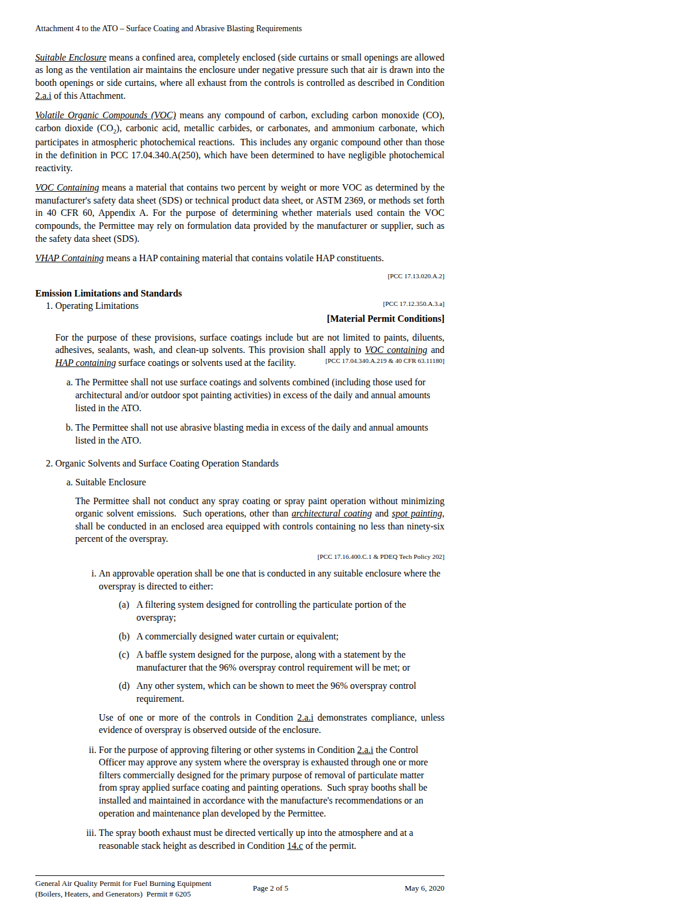Attachment 4 to the ATO – Surface Coating and Abrasive Blasting Requirements
Suitable Enclosure means a confined area, completely enclosed (side curtains or small openings are allowed as long as the ventilation air maintains the enclosure under negative pressure such that air is drawn into the booth openings or side curtains, where all exhaust from the controls is controlled as described in Condition 2.a.i of this Attachment.
Volatile Organic Compounds (VOC) means any compound of carbon, excluding carbon monoxide (CO), carbon dioxide (CO2), carbonic acid, metallic carbides, or carbonates, and ammonium carbonate, which participates in atmospheric photochemical reactions. This includes any organic compound other than those in the definition in PCC 17.04.340.A(250), which have been determined to have negligible photochemical reactivity.
VOC Containing means a material that contains two percent by weight or more VOC as determined by the manufacturer's safety data sheet (SDS) or technical product data sheet, or ASTM 2369, or methods set forth in 40 CFR 60, Appendix A. For the purpose of determining whether materials used contain the VOC compounds, the Permittee may rely on formulation data provided by the manufacturer or supplier, such as the safety data sheet (SDS).
VHAP Containing means a HAP containing material that contains volatile HAP constituents.
Emission Limitations and Standards [PCC 17.13.020.A.2]
Operating Limitations [PCC 17.12.350.A.3.a]
[Material Permit Conditions]
For the purpose of these provisions, surface coatings include but are not limited to paints, diluents, adhesives, sealants, wash, and clean-up solvents. This provision shall apply to VOC containing and HAP containing surface coatings or solvents used at the facility. [PCC 17.04.340.A.219 & 40 CFR 63.11180]
The Permittee shall not use surface coatings and solvents combined (including those used for architectural and/or outdoor spot painting activities) in excess of the daily and annual amounts listed in the ATO.
The Permittee shall not use abrasive blasting media in excess of the daily and annual amounts listed in the ATO.
Organic Solvents and Surface Coating Operation Standards
Suitable Enclosure
The Permittee shall not conduct any spray coating or spray paint operation without minimizing organic solvent emissions. Such operations, other than architectural coating and spot painting, shall be conducted in an enclosed area equipped with controls containing no less than ninety-six percent of the overspray.
[PCC 17.16.400.C.1 & PDEQ Tech Policy 202]
An approvable operation shall be one that is conducted in any suitable enclosure where the overspray is directed to either:
A filtering system designed for controlling the particulate portion of the overspray;
A commercially designed water curtain or equivalent;
A baffle system designed for the purpose, along with a statement by the manufacturer that the 96% overspray control requirement will be met; or
Any other system, which can be shown to meet the 96% overspray control requirement.
Use of one or more of the controls in Condition 2.a.i demonstrates compliance, unless evidence of overspray is observed outside of the enclosure.
For the purpose of approving filtering or other systems in Condition 2.a.i the Control Officer may approve any system where the overspray is exhausted through one or more filters commercially designed for the primary purpose of removal of particulate matter from spray applied surface coating and painting operations. Such spray booths shall be installed and maintained in accordance with the manufacture's recommendations or an operation and maintenance plan developed by the Permittee.
The spray booth exhaust must be directed vertically up into the atmosphere and at a reasonable stack height as described in Condition 14.c of the permit.
General Air Quality Permit for Fuel Burning Equipment
(Boilers, Heaters, and Generators) Permit # 6205
Page 2 of 5
May 6, 2020